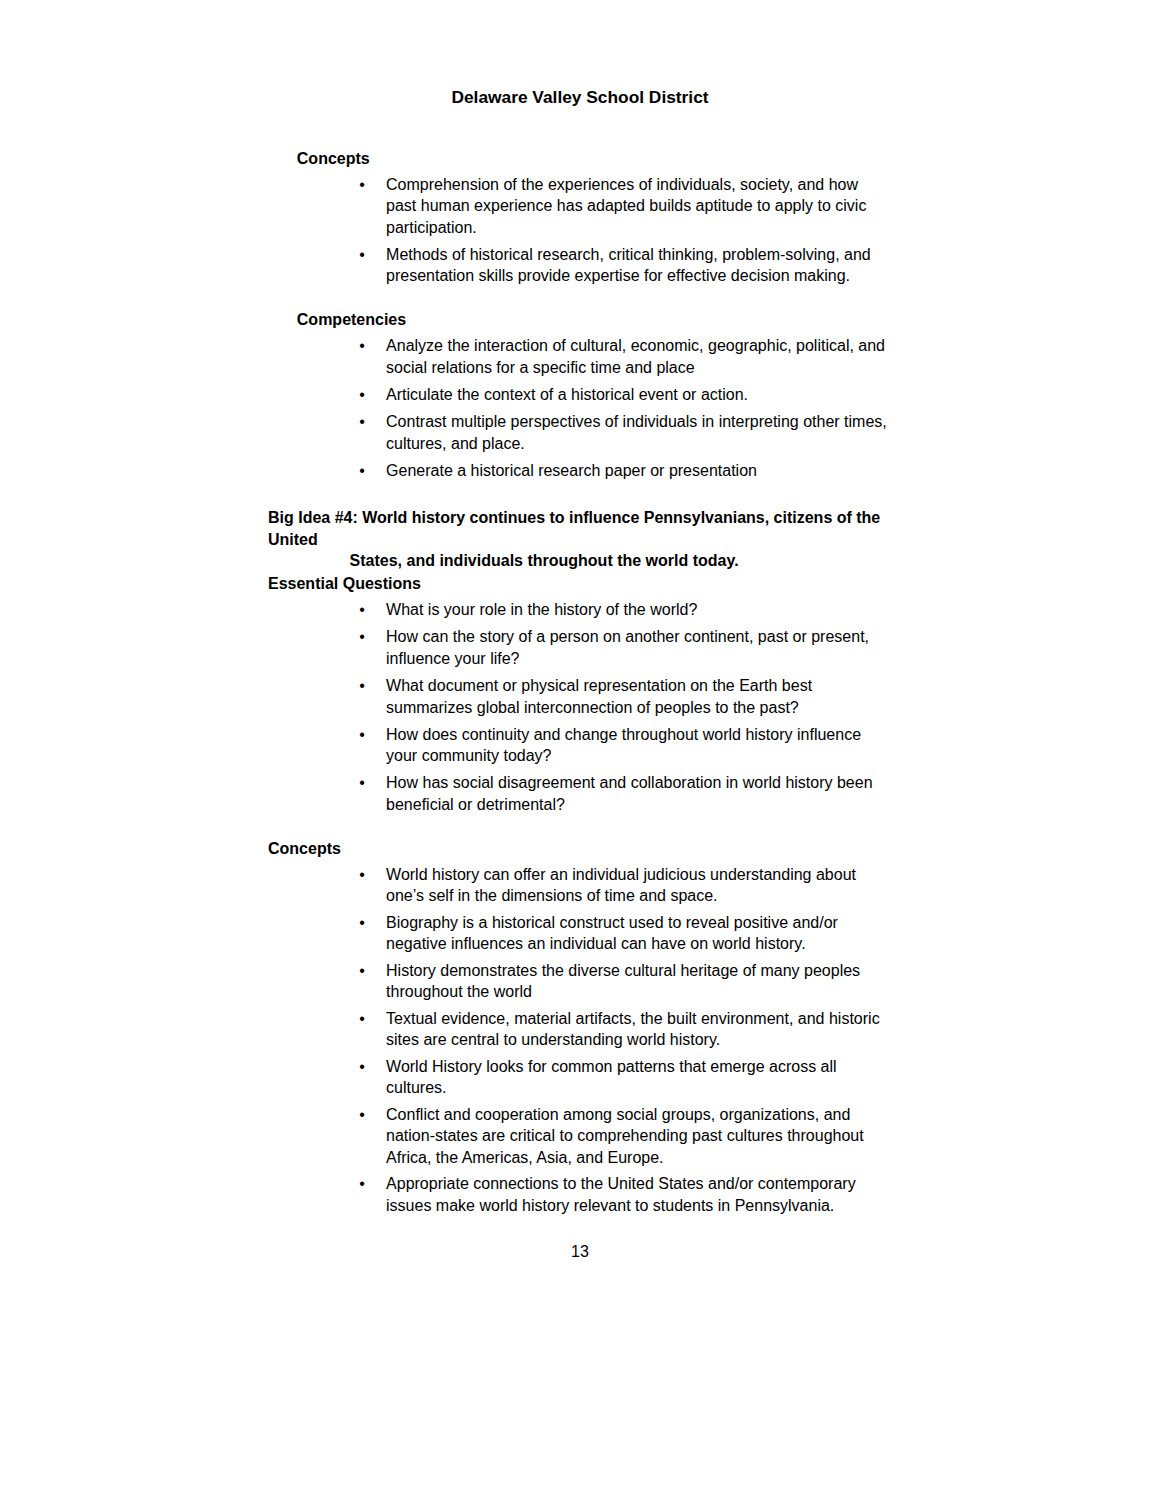Delaware Valley School District
Concepts
Comprehension of the experiences of individuals, society, and how past human experience has adapted builds aptitude to apply to civic participation.
Methods of historical research, critical thinking, problem-solving, and presentation skills provide expertise for effective decision making.
Competencies
Analyze the interaction of cultural, economic, geographic, political, and social relations for a specific time and place
Articulate the context of a historical event or action.
Contrast multiple perspectives of individuals in interpreting other times, cultures, and place.
Generate a historical research paper or presentation
Big Idea #4: World history continues to influence Pennsylvanians, citizens of the United States, and individuals throughout the world today.
Essential Questions
What is your role in the history of the world?
How can the story of a person on another continent, past or present, influence your life?
What document or physical representation on the Earth best summarizes global interconnection of peoples to the past?
How does continuity and change throughout world history influence your community today?
How has social disagreement and collaboration in world history been beneficial or detrimental?
Concepts
World history can offer an individual judicious understanding about one’s self in the dimensions of time and space.
Biography is a historical construct used to reveal positive and/or negative influences an individual can have on world history.
History demonstrates the diverse cultural heritage of many peoples throughout the world
Textual evidence, material artifacts, the built environment, and historic sites are central to understanding world history.
World History looks for common patterns that emerge across all cultures.
Conflict and cooperation among social groups, organizations, and nation-states are critical to comprehending past cultures throughout Africa, the Americas, Asia, and Europe.
Appropriate connections to the United States and/or contemporary issues make world history relevant to students in Pennsylvania.
13